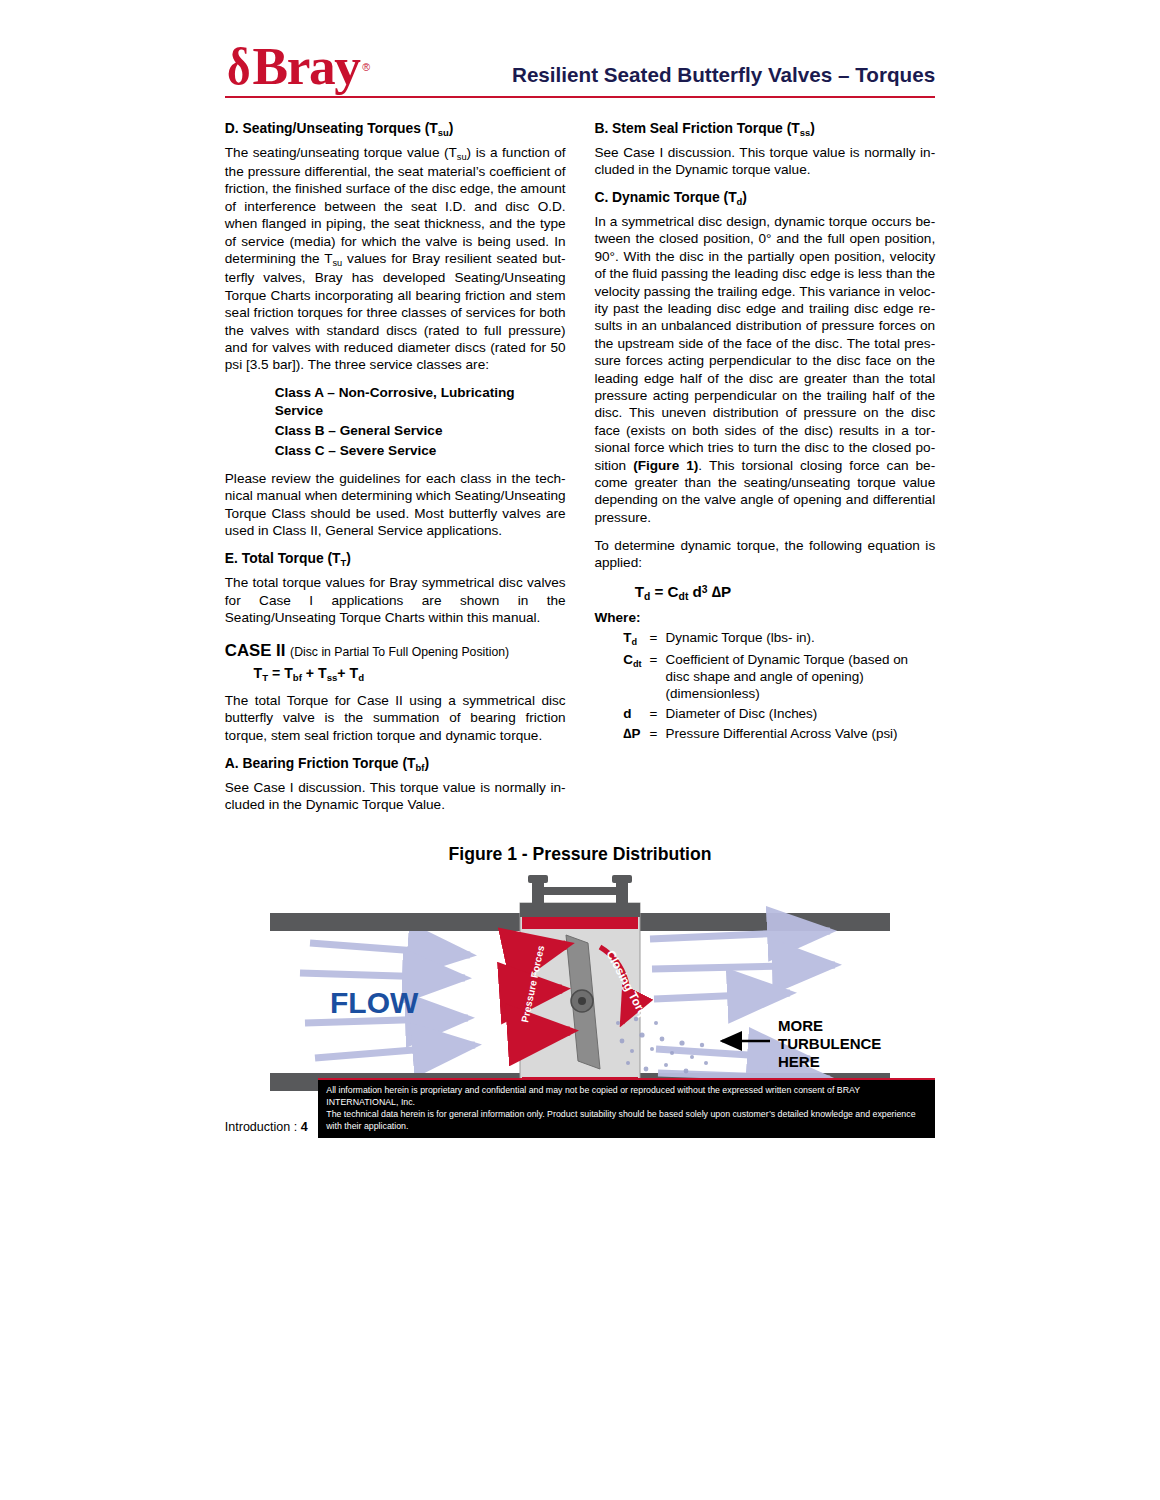δBray®
Resilient Seated Butterfly Valves – Torques
D. Seating/Unseating Torques (Tsu)
The seating/unseating torque value (Tsu) is a function of the pressure differential, the seat material’s coefficient of friction, the finished surface of the disc edge, the amount of interference between the seat I.D. and disc O.D. when flanged in piping, the seat thickness, and the type of service (media) for which the valve is being used. In determining the Tsu values for Bray resilient seated butterfly valves, Bray has developed Seating/Unseating Torque Charts incorporating all bearing friction and stem seal friction torques for three classes of services for both the valves with standard discs (rated to full pressure) and for valves with reduced diameter discs (rated for 50 psi [3.5 bar]). The three service classes are:
Class A – Non-Corrosive, Lubricating Service
Class B – General Service
Class C – Severe Service
Please review the guidelines for each class in the technical manual when determining which Seating/Unseating Torque Class should be used. Most butterfly valves are used in Class II, General Service applications.
E. Total Torque (TT)
The total torque values for Bray symmetrical disc valves for Case I applications are shown in the Seating/Unseating Torque Charts within this manual.
CASE II (Disc in Partial To Full Opening Position)
TT = Tbf + Tss+ Td
The total Torque for Case II using a symmetrical disc butterfly valve is the summation of bearing friction torque, stem seal friction torque and dynamic torque.
A. Bearing Friction Torque (Tbf)
See Case I discussion. This torque value is normally included in the Dynamic Torque Value.
B. Stem Seal Friction Torque (Tss)
See Case I discussion. This torque value is normally included in the Dynamic torque value.
C. Dynamic Torque (Td)
In a symmetrical disc design, dynamic torque occurs between the closed position, 0° and the full open position, 90°. With the disc in the partially open position, velocity of the fluid passing the leading disc edge is less than the velocity passing the trailing edge. This variance in velocity past the leading disc edge and trailing disc edge results in an unbalanced distribution of pressure forces on the upstream side of the face of the disc. The total pressure forces acting perpendicular to the disc face on the leading edge half of the disc are greater than the total pressure acting perpendicular on the trailing half of the disc. This uneven distribution of pressure on the disc face (exists on both sides of the disc) results in a torsional force which tries to turn the disc to the closed position (Figure 1). This torsional closing force can become greater than the seating/unseating torque value depending on the valve angle of opening and differential pressure.
To determine dynamic torque, the following equation is applied:
Td = Cdt d3 ∆P
Where:
| T d | = | Dynamic Torque (lbs- in). |
| C dt | = | Coefficient of Dynamic Torque (based on disc shape and angle of opening) (dimensionless) |
| d | = | Diameter of Disc (Inches) |
| ∆P | = | Pressure Differential Across Valve (psi) |
Figure 1 - Pressure Distribution
Pressure Forces Closing Torque FLOW MORE TURBULENCE HERE
Introduction : 4
All information herein is proprietary and confidential and may not be copied or reproduced without the expressed written consent of BRAY INTERNATIONAL, Inc.
The technical data herein is for general information only. Product suitability should be based solely upon customer’s detailed knowledge and experience with their application.